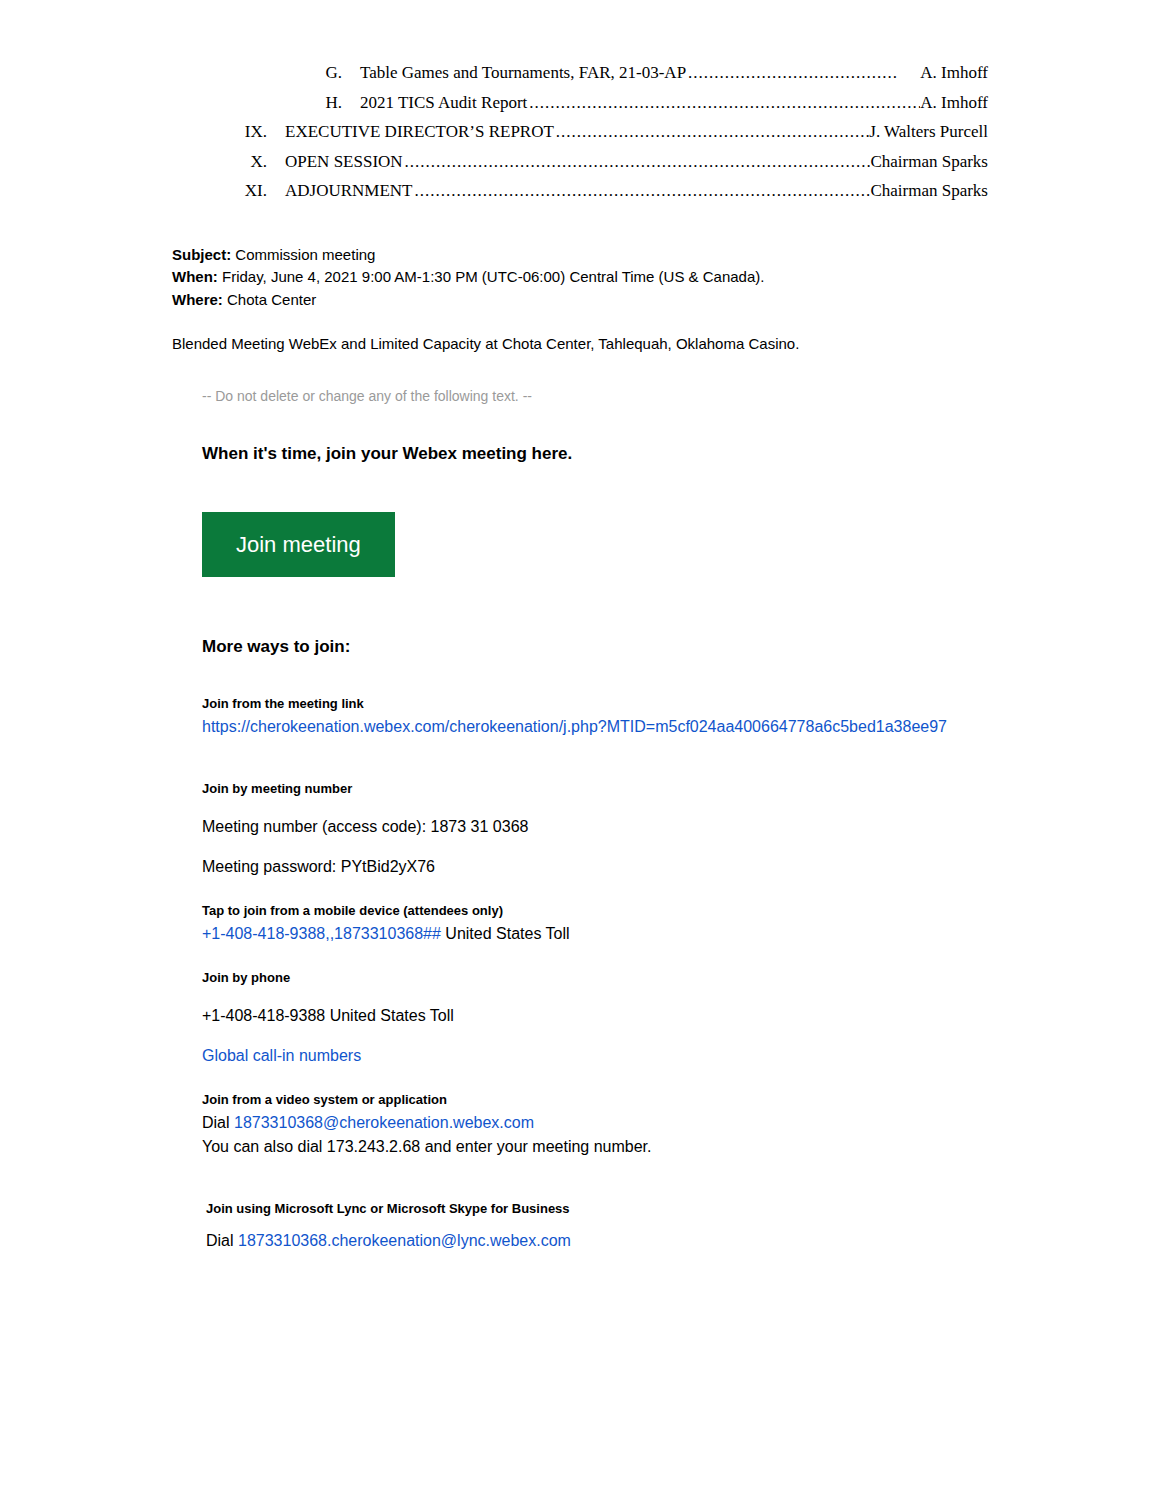G. Table Games and Tournaments, FAR, 21-03-AP ........................................ A. Imhoff
H. 2021 TICS Audit Report .............................................................................. A. Imhoff
IX. EXECUTIVE DIRECTOR’S REPROT .............................................................. J. Walters Purcell
X. OPEN SESSION ................................................................................................ Chairman Sparks
XI. ADJOURNMENT ................................................................................................ Chairman Sparks
Subject: Commission meeting
When: Friday, June 4, 2021 9:00 AM-1:30 PM (UTC-06:00) Central Time (US & Canada).
Where: Chota Center
Blended Meeting WebEx and Limited Capacity at Chota Center, Tahlequah, Oklahoma Casino.
-- Do not delete or change any of the following text. --
When it's time, join your Webex meeting here.
Join meeting
More ways to join:
Join from the meeting link
https://cherokeenation.webex.com/cherokeenation/j.php?MTID=m5cf024aa400664778a6c5bed1a38ee97
Join by meeting number
Meeting number (access code): 1873 31 0368
Meeting password: PYtBid2yX76
Tap to join from a mobile device (attendees only)
+1-408-418-9388,,1873310368## United States Toll
Join by phone
+1-408-418-9388 United States Toll
Global call-in numbers
Join from a video system or application
Dial 1873310368@cherokeenation.webex.com
You can also dial 173.243.2.68 and enter your meeting number.
Join using Microsoft Lync or Microsoft Skype for Business
Dial 1873310368.cherokeenation@lync.webex.com